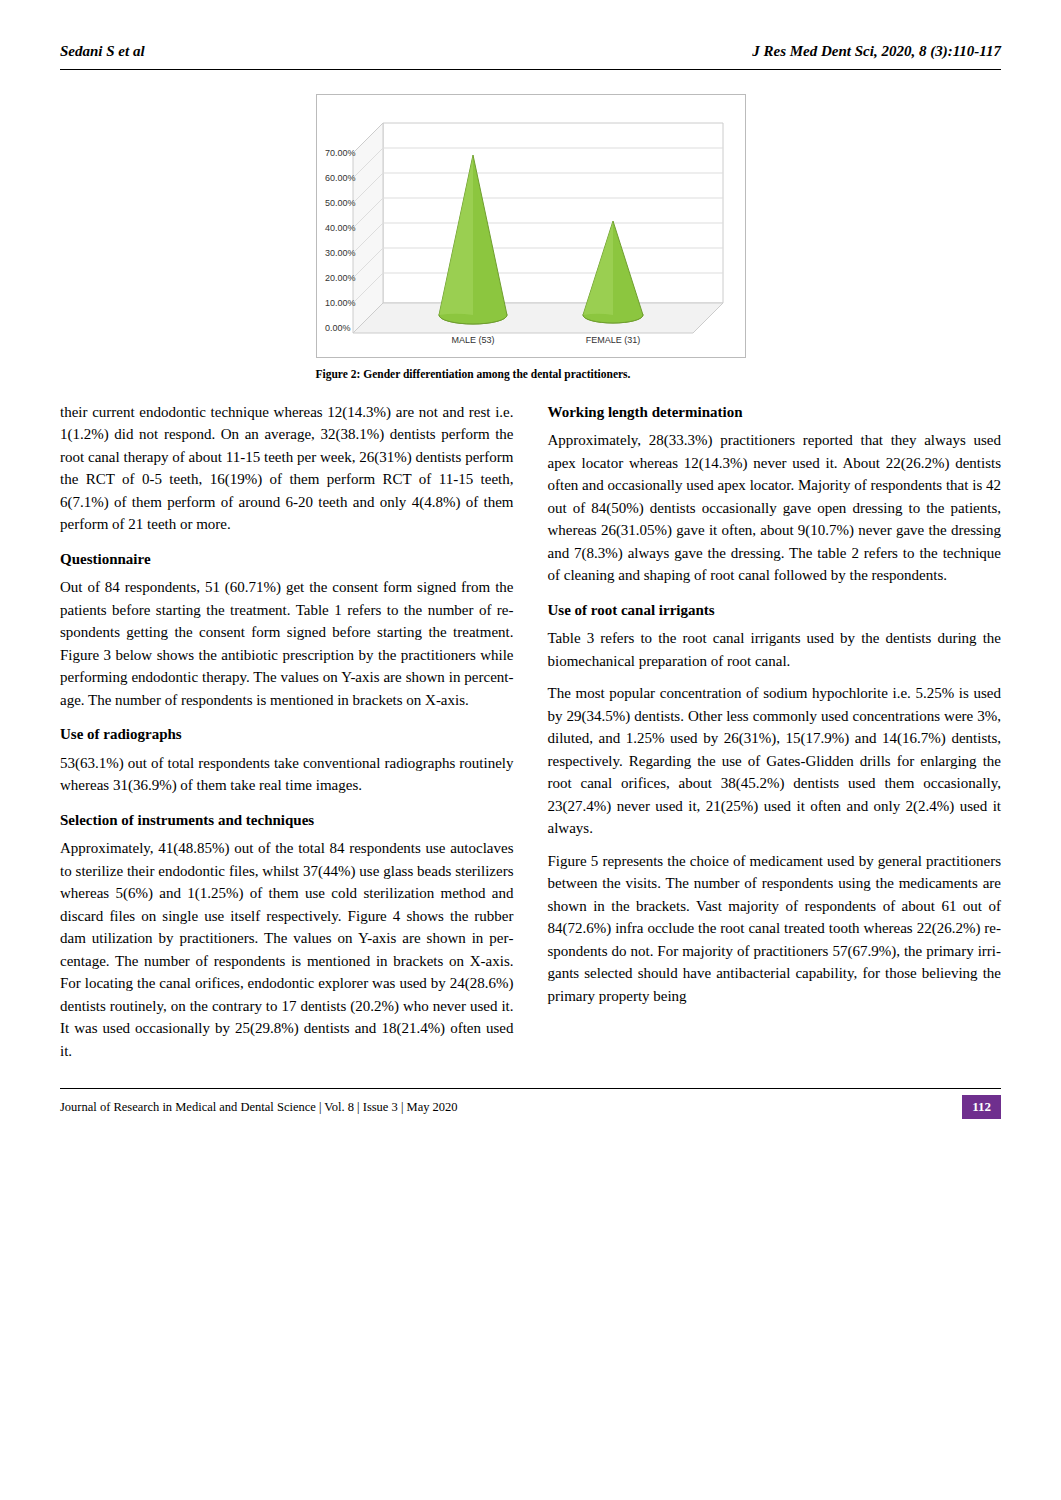Sedani S et al
J Res Med Dent Sci, 2020, 8 (3):110-117
70.00% 60.00% 50.00% 40.00% 30.00% 20.00% 10.00% 0.00% MALE (53) FEMALE (31)
Figure 2: Gender differentiation among the dental practitioners.
their current endodontic technique whereas 12(14.3%) are not and rest i.e. 1(1.2%) did not respond. On an average, 32(38.1%) dentists perform the root canal therapy of about 11-15 teeth per week, 26(31%) dentists perform the RCT of 0-5 teeth, 16(19%) of them perform RCT of 11-15 teeth, 6(7.1%) of them perform of around 6-20 teeth and only 4(4.8%) of them perform of 21 teeth or more.
Questionnaire
Out of 84 respondents, 51 (60.71%) get the consent form signed from the patients before starting the treatment. Table 1 refers to the number of respondents getting the consent form signed before starting the treatment. Figure 3 below shows the antibiotic prescription by the practitioners while performing endodontic therapy. The values on Y-axis are shown in percentage. The number of respondents is mentioned in brackets on X-axis.
Use of radiographs
53(63.1%) out of total respondents take conventional radiographs routinely whereas 31(36.9%) of them take real time images.
Selection of instruments and techniques
Approximately, 41(48.85%) out of the total 84 respondents use autoclaves to sterilize their endodontic files, whilst 37(44%) use glass beads sterilizers whereas 5(6%) and 1(1.25%) of them use cold sterilization method and discard files on single use itself respectively. Figure 4 shows the rubber dam utilization by practitioners. The values on Y-axis are shown in percentage. The number of respondents is mentioned in brackets on X-axis. For locating the canal orifices, endodontic explorer was used by 24(28.6%) dentists routinely, on the contrary to 17 dentists (20.2%) who never used it. It was used occasionally by 25(29.8%) dentists and 18(21.4%) often used it.
Working length determination
Approximately, 28(33.3%) practitioners reported that they always used apex locator whereas 12(14.3%) never used it. About 22(26.2%) dentists often and occasionally used apex locator. Majority of respondents that is 42 out of 84(50%) dentists occasionally gave open dressing to the patients, whereas 26(31.05%) gave it often, about 9(10.7%) never gave the dressing and 7(8.3%) always gave the dressing. The table 2 refers to the technique of cleaning and shaping of root canal followed by the respondents.
Use of root canal irrigants
Table 3 refers to the root canal irrigants used by the dentists during the biomechanical preparation of root canal.
The most popular concentration of sodium hypochlorite i.e. 5.25% is used by 29(34.5%) dentists. Other less commonly used concentrations were 3%, diluted, and 1.25% used by 26(31%), 15(17.9%) and 14(16.7%) dentists, respectively. Regarding the use of Gates-Glidden drills for enlarging the root canal orifices, about 38(45.2%) dentists used them occasionally, 23(27.4%) never used it, 21(25%) used it often and only 2(2.4%) used it always.
Figure 5 represents the choice of medicament used by general practitioners between the visits. The number of respondents using the medicaments are shown in the brackets. Vast majority of respondents of about 61 out of 84(72.6%) infra occlude the root canal treated tooth whereas 22(26.2%) respondents do not. For majority of practitioners 57(67.9%), the primary irrigants selected should have antibacterial capability, for those believing the primary property being
Journal of Research in Medical and Dental Science | Vol. 8 | Issue 3 | May 2020
112